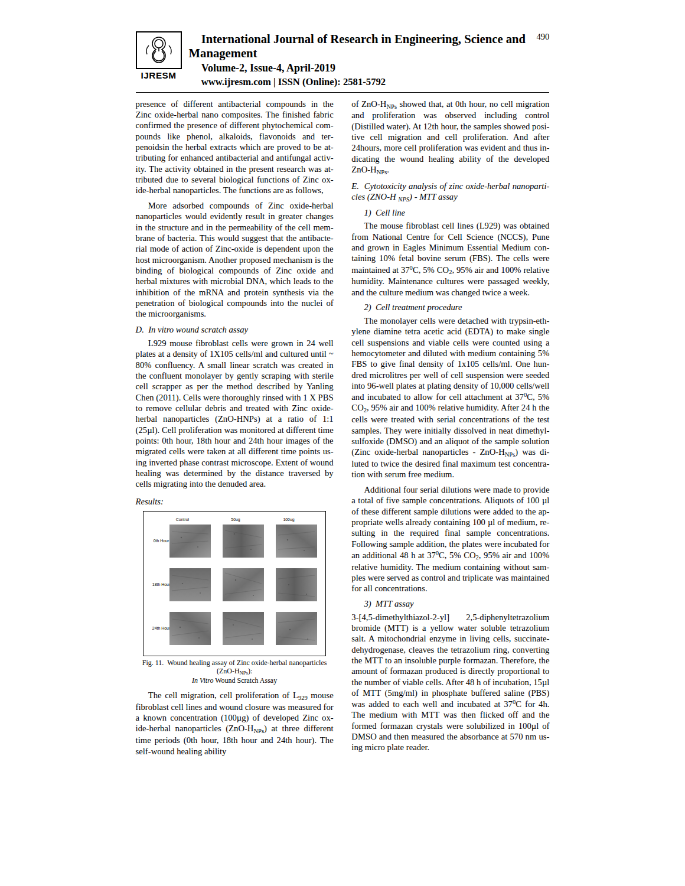490
IJRESM
International Journal of Research in Engineering, Science and Management
Volume-2, Issue-4, April-2019
www.ijresm.com | ISSN (Online): 2581-5792
presence of different antibacterial compounds in the Zinc oxide-herbal nano composites. The finished fabric confirmed the presence of different phytochemical compounds like phenol, alkaloids, flavonoids and terpenoidsin the herbal extracts which are proved to be attributing for enhanced antibacterial and antifungal activity. The activity obtained in the present research was attributed due to several biological functions of Zinc oxide-herbal nanoparticles. The functions are as follows,
More adsorbed compounds of Zinc oxide-herbal nanoparticles would evidently result in greater changes in the structure and in the permeability of the cell membrane of bacteria. This would suggest that the antibacterial mode of action of Zinc-oxide is dependent upon the host microorganism. Another proposed mechanism is the binding of biological compounds of Zinc oxide and herbal mixtures with microbial DNA, which leads to the inhibition of the mRNA and protein synthesis via the penetration of biological compounds into the nuclei of the microorganisms.
D. In vitro wound scratch assay
L929 mouse fibroblast cells were grown in 24 well plates at a density of 1X105 cells/ml and cultured until ~ 80% confluency. A small linear scratch was created in the confluent monolayer by gently scraping with sterile cell scrapper as per the method described by Yanling Chen (2011). Cells were thoroughly rinsed with 1 X PBS to remove cellular debris and treated with Zinc oxide-herbal nanoparticles (ZnO-HNPs) at a ratio of 1:1 (25µl). Cell proliferation was monitored at different time points: 0th hour, 18th hour and 24th hour images of the migrated cells were taken at all different time points using inverted phase contrast microscope. Extent of wound healing was determined by the distance traversed by cells migrating into the denuded area.
Results:
Control 50ug 100ug 0th Hour 18th Hour 24th Hour
Fig. 11. Wound healing assay of Zinc oxide-herbal nanoparticles (ZnO-HNPs):
In Vitro Wound Scratch Assay
The cell migration, cell proliferation of L929 mouse fibroblast cell lines and wound closure was measured for a known concentration (100µg) of developed Zinc oxide-herbal nanoparticles (ZnO-HNPs) at three different time periods (0th hour, 18th hour and 24th hour). The self-wound healing ability
of ZnO-HNPs showed that, at 0th hour, no cell migration and proliferation was observed including control (Distilled water). At 12th hour, the samples showed positive cell migration and cell proliferation. And after 24hours, more cell proliferation was evident and thus indicating the wound healing ability of the developed ZnO-HNPs.
E. Cytotoxicity analysis of zinc oxide-herbal nanoparticles (ZNO-H NPS) - MTT assay
1) Cell line
The mouse fibroblast cell lines (L929) was obtained from National Centre for Cell Science (NCCS), Pune and grown in Eagles Minimum Essential Medium containing 10% fetal bovine serum (FBS). The cells were maintained at 370C, 5% CO2, 95% air and 100% relative humidity. Maintenance cultures were passaged weekly, and the culture medium was changed twice a week.
2) Cell treatment procedure
The monolayer cells were detached with trypsin-ethylene diamine tetra acetic acid (EDTA) to make single cell suspensions and viable cells were counted using a hemocytometer and diluted with medium containing 5% FBS to give final density of 1x105 cells/ml. One hundred microlitres per well of cell suspension were seeded into 96-well plates at plating density of 10,000 cells/well and incubated to allow for cell attachment at 370C, 5% CO2, 95% air and 100% relative humidity. After 24 h the cells were treated with serial concentrations of the test samples. They were initially dissolved in neat dimethylsulfoxide (DMSO) and an aliquot of the sample solution (Zinc oxide-herbal nanoparticles - ZnO-HNPs) was diluted to twice the desired final maximum test concentration with serum free medium.
Additional four serial dilutions were made to provide a total of five sample concentrations. Aliquots of 100 µl of these different sample dilutions were added to the appropriate wells already containing 100 µl of medium, resulting in the required final sample concentrations. Following sample addition, the plates were incubated for an additional 48 h at 370C, 5% CO2, 95% air and 100% relative humidity. The medium containing without samples were served as control and triplicate was maintained for all concentrations.
3) MTT assay
3-[4,5-dimethylthiazol-2-yl] 2,5-diphenyltetrazolium bromide (MTT) is a yellow water soluble tetrazolium salt. A mitochondrial enzyme in living cells, succinate-dehydrogenase, cleaves the tetrazolium ring, converting the MTT to an insoluble purple formazan. Therefore, the amount of formazan produced is directly proportional to the number of viable cells. After 48 h of incubation, 15µl of MTT (5mg/ml) in phosphate buffered saline (PBS) was added to each well and incubated at 370C for 4h. The medium with MTT was then flicked off and the formed formazan crystals were solubilized in 100µl of DMSO and then measured the absorbance at 570 nm using micro plate reader.